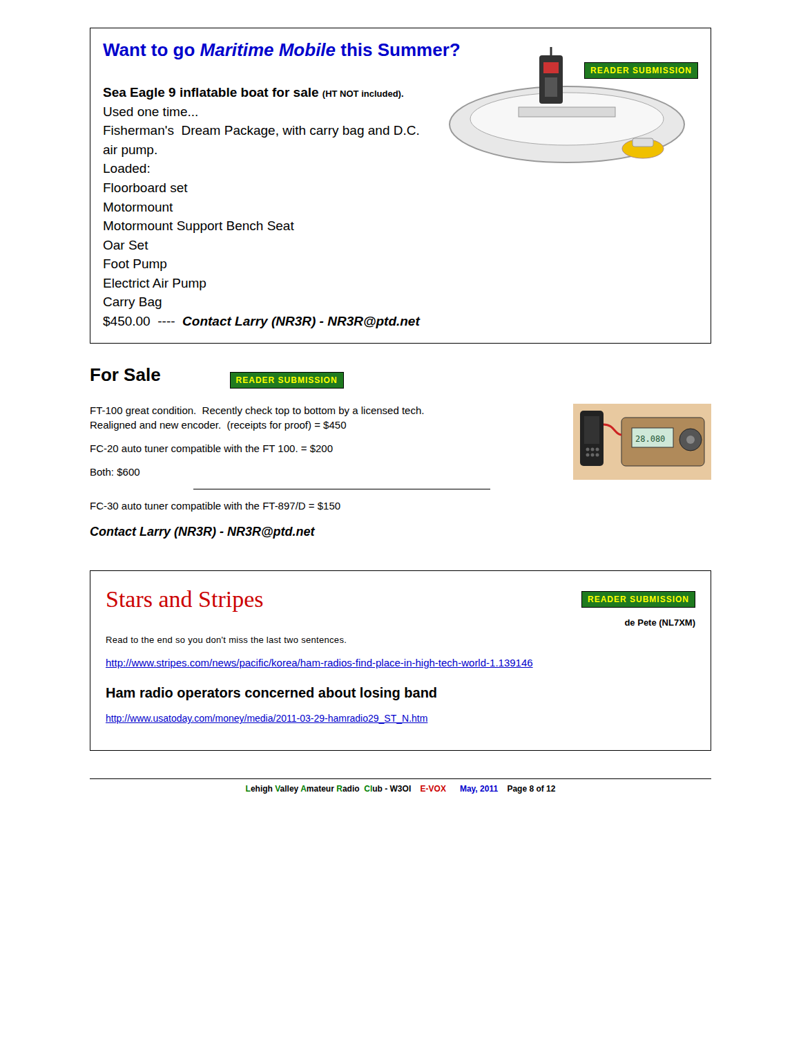Want to go Maritime Mobile this Summer?
READER SUBMISSION
Sea Eagle 9 inflatable boat for sale (HT NOT included).
Used one time...
Fisherman's Dream Package, with carry bag and D.C. air pump.
Loaded:
Floorboard set
Motormount
Motormount Support Bench Seat
Oar Set
Foot Pump
Electrict Air Pump
Carry Bag
$450.00 ---- Contact Larry (NR3R) - NR3R@ptd.net
For Sale
READER SUBMISSION
FT-100 great condition. Recently check top to bottom by a licensed tech.
Realigned and new encoder. (receipts for proof) = $450
FC-20 auto tuner compatible with the FT 100. = $200
Both: $600
FC-30 auto tuner compatible with the FT-897/D = $150
Contact Larry (NR3R) - NR3R@ptd.net
Stars and Stripes
READER SUBMISSION
de Pete (NL7XM)
Read to the end so you don't miss the last two sentences.
http://www.stripes.com/news/pacific/korea/ham-radios-find-place-in-high-tech-world-1.139146
Ham radio operators concerned about losing band
http://www.usatoday.com/money/media/2011-03-29-hamradio29_ST_N.htm
Lehigh Valley Amateur Radio Club - W3OI E-VOX May, 2011 Page 8 of 12